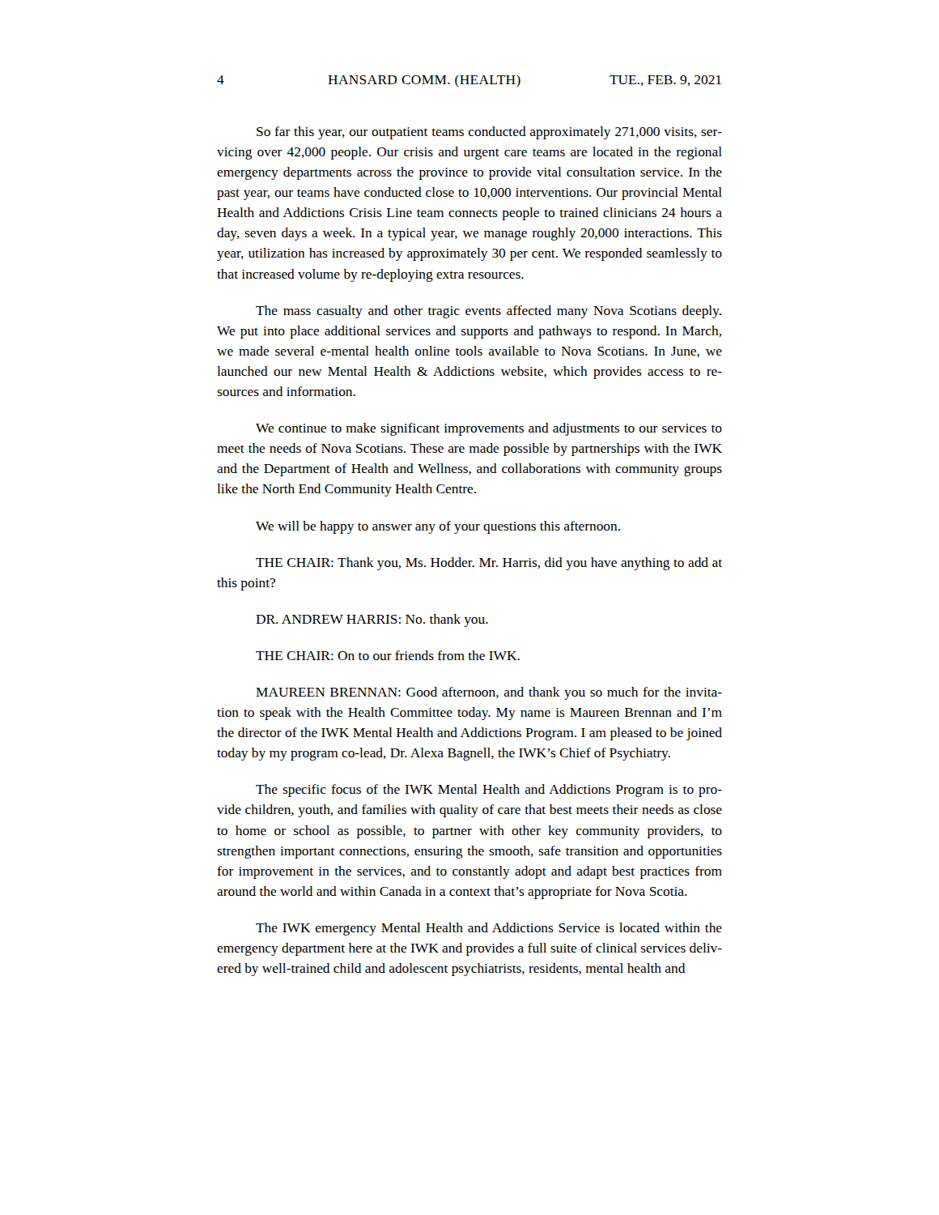4
HANSARD COMM. (HEALTH)
TUE., FEB. 9, 2021
So far this year, our outpatient teams conducted approximately 271,000 visits, servicing over 42,000 people. Our crisis and urgent care teams are located in the regional emergency departments across the province to provide vital consultation service. In the past year, our teams have conducted close to 10,000 interventions. Our provincial Mental Health and Addictions Crisis Line team connects people to trained clinicians 24 hours a day, seven days a week. In a typical year, we manage roughly 20,000 interactions. This year, utilization has increased by approximately 30 per cent. We responded seamlessly to that increased volume by re-deploying extra resources.
The mass casualty and other tragic events affected many Nova Scotians deeply. We put into place additional services and supports and pathways to respond. In March, we made several e-mental health online tools available to Nova Scotians. In June, we launched our new Mental Health & Addictions website, which provides access to resources and information.
We continue to make significant improvements and adjustments to our services to meet the needs of Nova Scotians. These are made possible by partnerships with the IWK and the Department of Health and Wellness, and collaborations with community groups like the North End Community Health Centre.
We will be happy to answer any of your questions this afternoon.
THE CHAIR: Thank you, Ms. Hodder. Mr. Harris, did you have anything to add at this point?
DR. ANDREW HARRIS: No. thank you.
THE CHAIR: On to our friends from the IWK.
MAUREEN BRENNAN: Good afternoon, and thank you so much for the invitation to speak with the Health Committee today. My name is Maureen Brennan and I’m the director of the IWK Mental Health and Addictions Program. I am pleased to be joined today by my program co-lead, Dr. Alexa Bagnell, the IWK’s Chief of Psychiatry.
The specific focus of the IWK Mental Health and Addictions Program is to provide children, youth, and families with quality of care that best meets their needs as close to home or school as possible, to partner with other key community providers, to strengthen important connections, ensuring the smooth, safe transition and opportunities for improvement in the services, and to constantly adopt and adapt best practices from around the world and within Canada in a context that’s appropriate for Nova Scotia.
The IWK emergency Mental Health and Addictions Service is located within the emergency department here at the IWK and provides a full suite of clinical services delivered by well-trained child and adolescent psychiatrists, residents, mental health and